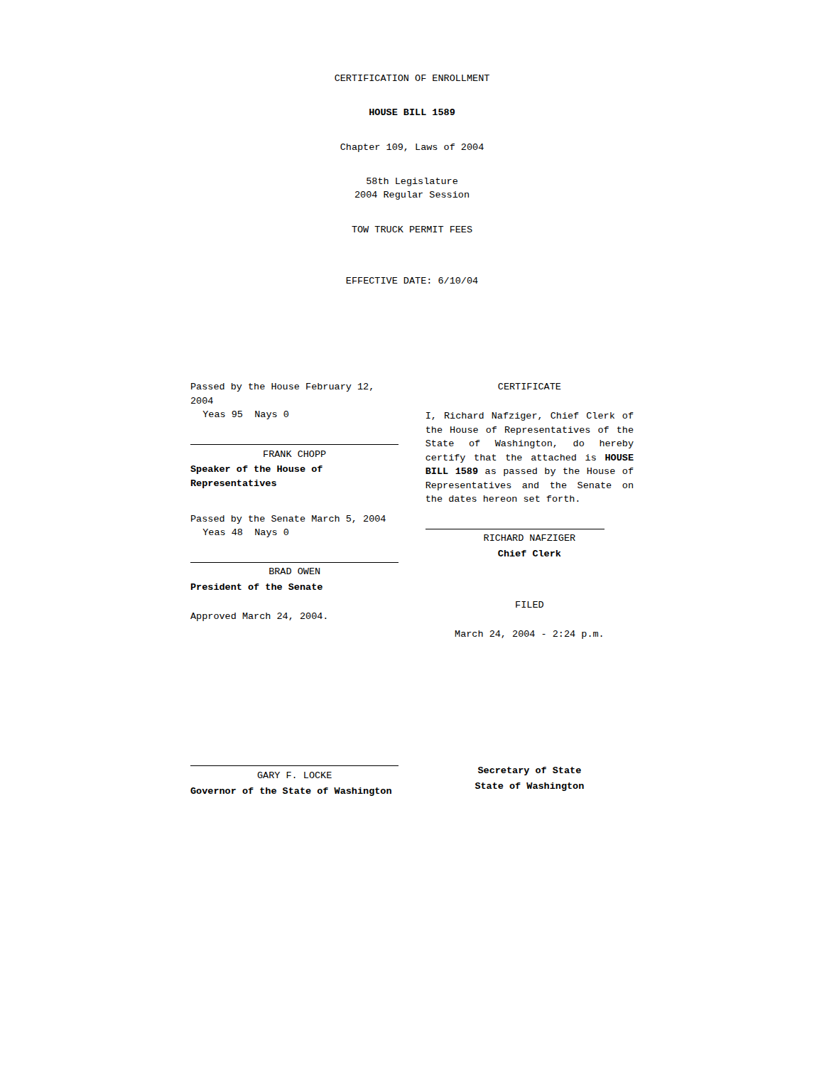CERTIFICATION OF ENROLLMENT
HOUSE BILL 1589
Chapter 109, Laws of 2004
58th Legislature
2004 Regular Session
TOW TRUCK PERMIT FEES
EFFECTIVE DATE: 6/10/04
Passed by the House February 12, 2004
Yeas 95 Nays 0
FRANK CHOPP
Speaker of the House of Representatives
Passed by the Senate March 5, 2004
Yeas 48 Nays 0
BRAD OWEN
President of the Senate
Approved March 24, 2004.
CERTIFICATE
I, Richard Nafziger, Chief Clerk of the House of Representatives of the State of Washington, do hereby certify that the attached is HOUSE BILL 1589 as passed by the House of Representatives and the Senate on the dates hereon set forth.
RICHARD NAFZIGER
Chief Clerk
FILED
March 24, 2004 - 2:24 p.m.
GARY F. LOCKE
Governor of the State of Washington
Secretary of State
State of Washington